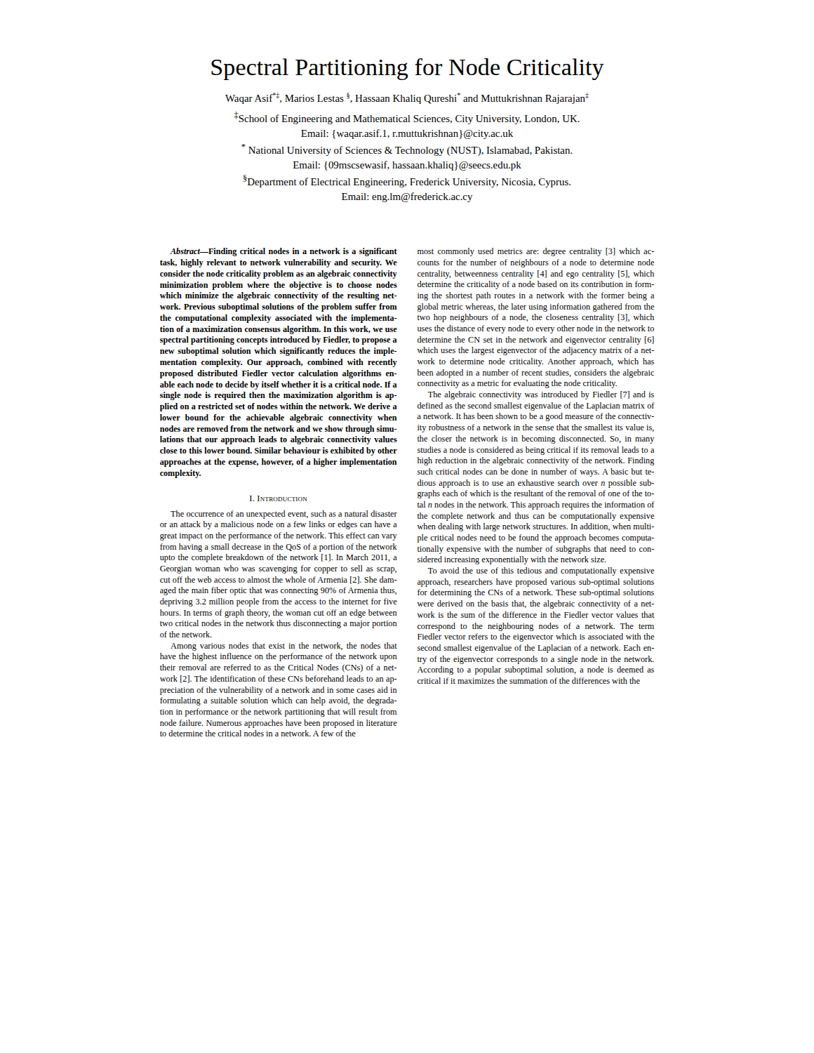Spectral Partitioning for Node Criticality
Waqar Asif*‡, Marios Lestas §, Hassaan Khaliq Qureshi* and Muttukrishnan Rajarajan‡
‡School of Engineering and Mathematical Sciences, City University, London, UK.
Email: {waqar.asif.1, r.muttukrishnan}@city.ac.uk
* National University of Sciences & Technology (NUST), Islamabad, Pakistan.
Email: {09mscsewasif, hassaan.khaliq}@seecs.edu.pk
§Department of Electrical Engineering, Frederick University, Nicosia, Cyprus.
Email: eng.lm@frederick.ac.cy
Abstract—Finding critical nodes in a network is a significant task, highly relevant to network vulnerability and security. We consider the node criticality problem as an algebraic connectivity minimization problem where the objective is to choose nodes which minimize the algebraic connectivity of the resulting network. Previous suboptimal solutions of the problem suffer from the computational complexity associated with the implementation of a maximization consensus algorithm. In this work, we use spectral partitioning concepts introduced by Fiedler, to propose a new suboptimal solution which significantly reduces the implementation complexity. Our approach, combined with recently proposed distributed Fiedler vector calculation algorithms enable each node to decide by itself whether it is a critical node. If a single node is required then the maximization algorithm is applied on a restricted set of nodes within the network. We derive a lower bound for the achievable algebraic connectivity when nodes are removed from the network and we show through simulations that our approach leads to algebraic connectivity values close to this lower bound. Similar behaviour is exhibited by other approaches at the expense, however, of a higher implementation complexity.
I. Introduction
The occurrence of an unexpected event, such as a natural disaster or an attack by a malicious node on a few links or edges can have a great impact on the performance of the network. This effect can vary from having a small decrease in the QoS of a portion of the network upto the complete breakdown of the network [1]. In March 2011, a Georgian woman who was scavenging for copper to sell as scrap, cut off the web access to almost the whole of Armenia [2]. She damaged the main fiber optic that was connecting 90% of Armenia thus, depriving 3.2 million people from the access to the internet for five hours. In terms of graph theory, the woman cut off an edge between two critical nodes in the network thus disconnecting a major portion of the network.
Among various nodes that exist in the network, the nodes that have the highest influence on the performance of the network upon their removal are referred to as the Critical Nodes (CNs) of a network [2]. The identification of these CNs beforehand leads to an appreciation of the vulnerability of a network and in some cases aid in formulating a suitable solution which can help avoid, the degradation in performance or the network partitioning that will result from node failure. Numerous approaches have been proposed in literature to determine the critical nodes in a network. A few of the
most commonly used metrics are: degree centrality [3] which accounts for the number of neighbours of a node to determine node centrality, betweenness centrality [4] and ego centrality [5], which determine the criticality of a node based on its contribution in forming the shortest path routes in a network with the former being a global metric whereas, the later using information gathered from the two hop neighbours of a node, the closeness centrality [3], which uses the distance of every node to every other node in the network to determine the CN set in the network and eigenvector centrality [6] which uses the largest eigenvector of the adjacency matrix of a network to determine node criticality. Another approach, which has been adopted in a number of recent studies, considers the algebraic connectivity as a metric for evaluating the node criticality.
The algebraic connectivity was introduced by Fiedler [7] and is defined as the second smallest eigenvalue of the Laplacian matrix of a network. It has been shown to be a good measure of the connectivity robustness of a network in the sense that the smallest its value is, the closer the network is in becoming disconnected. So, in many studies a node is considered as being critical if its removal leads to a high reduction in the algebraic connectivity of the network. Finding such critical nodes can be done in number of ways. A basic but tedious approach is to use an exhaustive search over n possible sub-graphs each of which is the resultant of the removal of one of the total n nodes in the network. This approach requires the information of the complete network and thus can be computationally expensive when dealing with large network structures. In addition, when multiple critical nodes need to be found the approach becomes computationally expensive with the number of subgraphs that need to considered increasing exponentially with the network size.
To avoid the use of this tedious and computationally expensive approach, researchers have proposed various sub-optimal solutions for determining the CNs of a network. These sub-optimal solutions were derived on the basis that, the algebraic connectivity of a network is the sum of the difference in the Fiedler vector values that correspond to the neighbouring nodes of a network. The term Fiedler vector refers to the eigenvector which is associated with the second smallest eigenvalue of the Laplacian of a network. Each entry of the eigenvector corresponds to a single node in the network. According to a popular suboptimal solution, a node is deemed as critical if it maximizes the summation of the differences with the